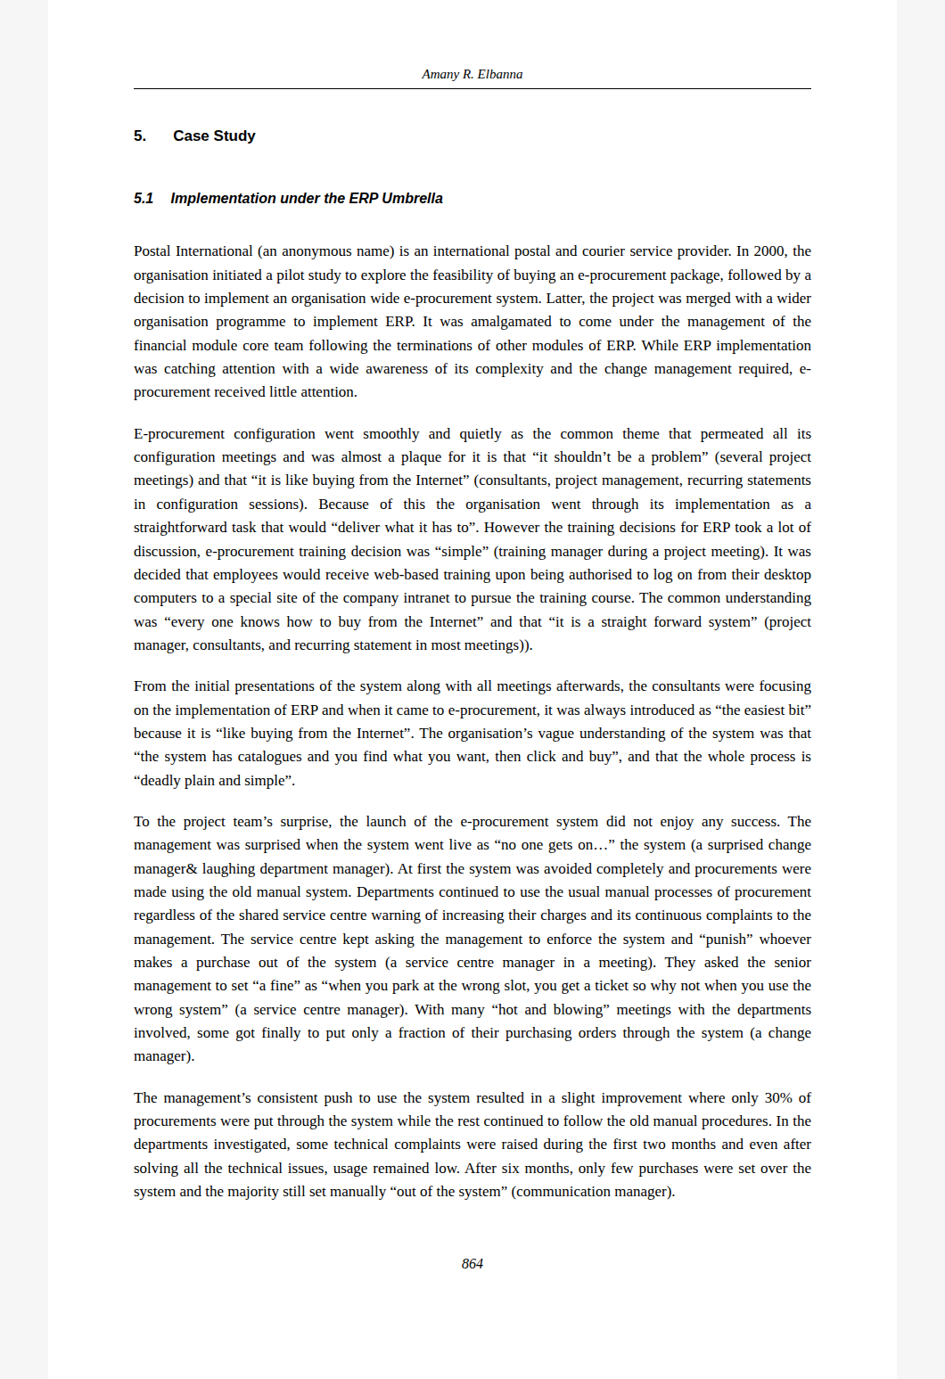Amany R. Elbanna
5. Case Study
5.1 Implementation under the ERP Umbrella
Postal International (an anonymous name) is an international postal and courier service provider. In 2000, the organisation initiated a pilot study to explore the feasibility of buying an e-procurement package, followed by a decision to implement an organisation wide e-procurement system. Latter, the project was merged with a wider organisation programme to implement ERP. It was amalgamated to come under the management of the financial module core team following the terminations of other modules of ERP. While ERP implementation was catching attention with a wide awareness of its complexity and the change management required, e-procurement received little attention.
E-procurement configuration went smoothly and quietly as the common theme that permeated all its configuration meetings and was almost a plaque for it is that “it shouldn’t be a problem” (several project meetings) and that “it is like buying from the Internet” (consultants, project management, recurring statements in configuration sessions). Because of this the organisation went through its implementation as a straightforward task that would “deliver what it has to”. However the training decisions for ERP took a lot of discussion, e-procurement training decision was “simple” (training manager during a project meeting). It was decided that employees would receive web-based training upon being authorised to log on from their desktop computers to a special site of the company intranet to pursue the training course. The common understanding was “every one knows how to buy from the Internet” and that “it is a straight forward system” (project manager, consultants, and recurring statement in most meetings)).
From the initial presentations of the system along with all meetings afterwards, the consultants were focusing on the implementation of ERP and when it came to e-procurement, it was always introduced as “the easiest bit” because it is “like buying from the Internet”. The organisation’s vague understanding of the system was that “the system has catalogues and you find what you want, then click and buy”, and that the whole process is “deadly plain and simple”.
To the project team’s surprise, the launch of the e-procurement system did not enjoy any success. The management was surprised when the system went live as “no one gets on…” the system (a surprised change manager& laughing department manager). At first the system was avoided completely and procurements were made using the old manual system. Departments continued to use the usual manual processes of procurement regardless of the shared service centre warning of increasing their charges and its continuous complaints to the management. The service centre kept asking the management to enforce the system and “punish” whoever makes a purchase out of the system (a service centre manager in a meeting). They asked the senior management to set “a fine” as “when you park at the wrong slot, you get a ticket so why not when you use the wrong system” (a service centre manager). With many “hot and blowing” meetings with the departments involved, some got finally to put only a fraction of their purchasing orders through the system (a change manager).
The management’s consistent push to use the system resulted in a slight improvement where only 30% of procurements were put through the system while the rest continued to follow the old manual procedures. In the departments investigated, some technical complaints were raised during the first two months and even after solving all the technical issues, usage remained low. After six months, only few purchases were set over the system and the majority still set manually “out of the system” (communication manager).
864